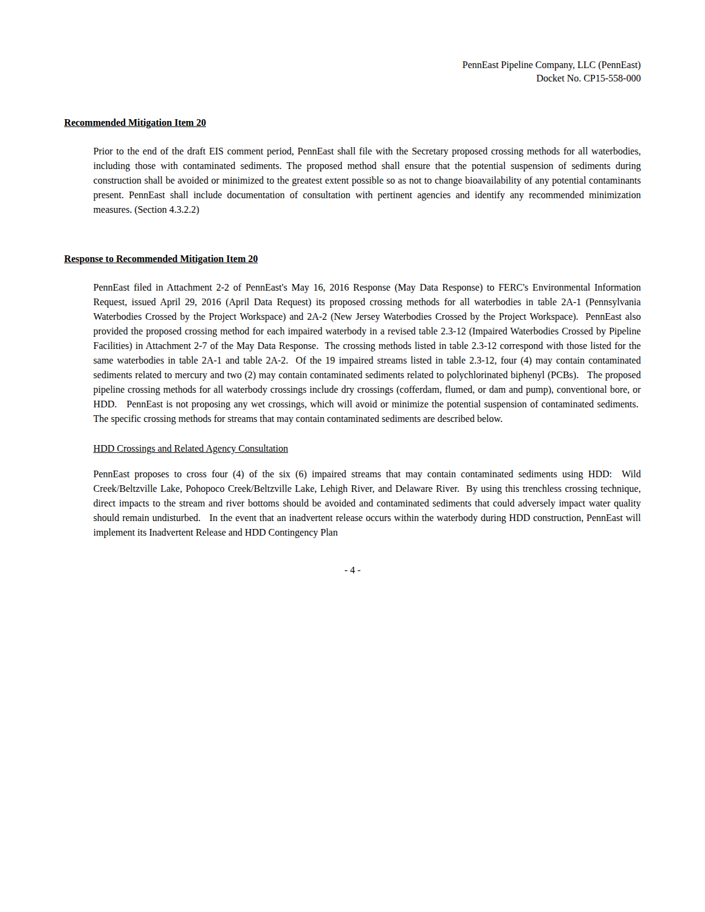PennEast Pipeline Company, LLC (PennEast)
Docket No. CP15-558-000
Recommended Mitigation Item 20
Prior to the end of the draft EIS comment period, PennEast shall file with the Secretary proposed crossing methods for all waterbodies, including those with contaminated sediments. The proposed method shall ensure that the potential suspension of sediments during construction shall be avoided or minimized to the greatest extent possible so as not to change bioavailability of any potential contaminants present. PennEast shall include documentation of consultation with pertinent agencies and identify any recommended minimization measures. (Section 4.3.2.2)
Response to Recommended Mitigation Item 20
PennEast filed in Attachment 2-2 of PennEast's May 16, 2016 Response (May Data Response) to FERC's Environmental Information Request, issued April 29, 2016 (April Data Request) its proposed crossing methods for all waterbodies in table 2A-1 (Pennsylvania Waterbodies Crossed by the Project Workspace) and 2A-2 (New Jersey Waterbodies Crossed by the Project Workspace). PennEast also provided the proposed crossing method for each impaired waterbody in a revised table 2.3-12 (Impaired Waterbodies Crossed by Pipeline Facilities) in Attachment 2-7 of the May Data Response. The crossing methods listed in table 2.3-12 correspond with those listed for the same waterbodies in table 2A-1 and table 2A-2. Of the 19 impaired streams listed in table 2.3-12, four (4) may contain contaminated sediments related to mercury and two (2) may contain contaminated sediments related to polychlorinated biphenyl (PCBs). The proposed pipeline crossing methods for all waterbody crossings include dry crossings (cofferdam, flumed, or dam and pump), conventional bore, or HDD. PennEast is not proposing any wet crossings, which will avoid or minimize the potential suspension of contaminated sediments. The specific crossing methods for streams that may contain contaminated sediments are described below.
HDD Crossings and Related Agency Consultation
PennEast proposes to cross four (4) of the six (6) impaired streams that may contain contaminated sediments using HDD: Wild Creek/Beltzville Lake, Pohopoco Creek/Beltzville Lake, Lehigh River, and Delaware River. By using this trenchless crossing technique, direct impacts to the stream and river bottoms should be avoided and contaminated sediments that could adversely impact water quality should remain undisturbed. In the event that an inadvertent release occurs within the waterbody during HDD construction, PennEast will implement its Inadvertent Release and HDD Contingency Plan
- 4 -